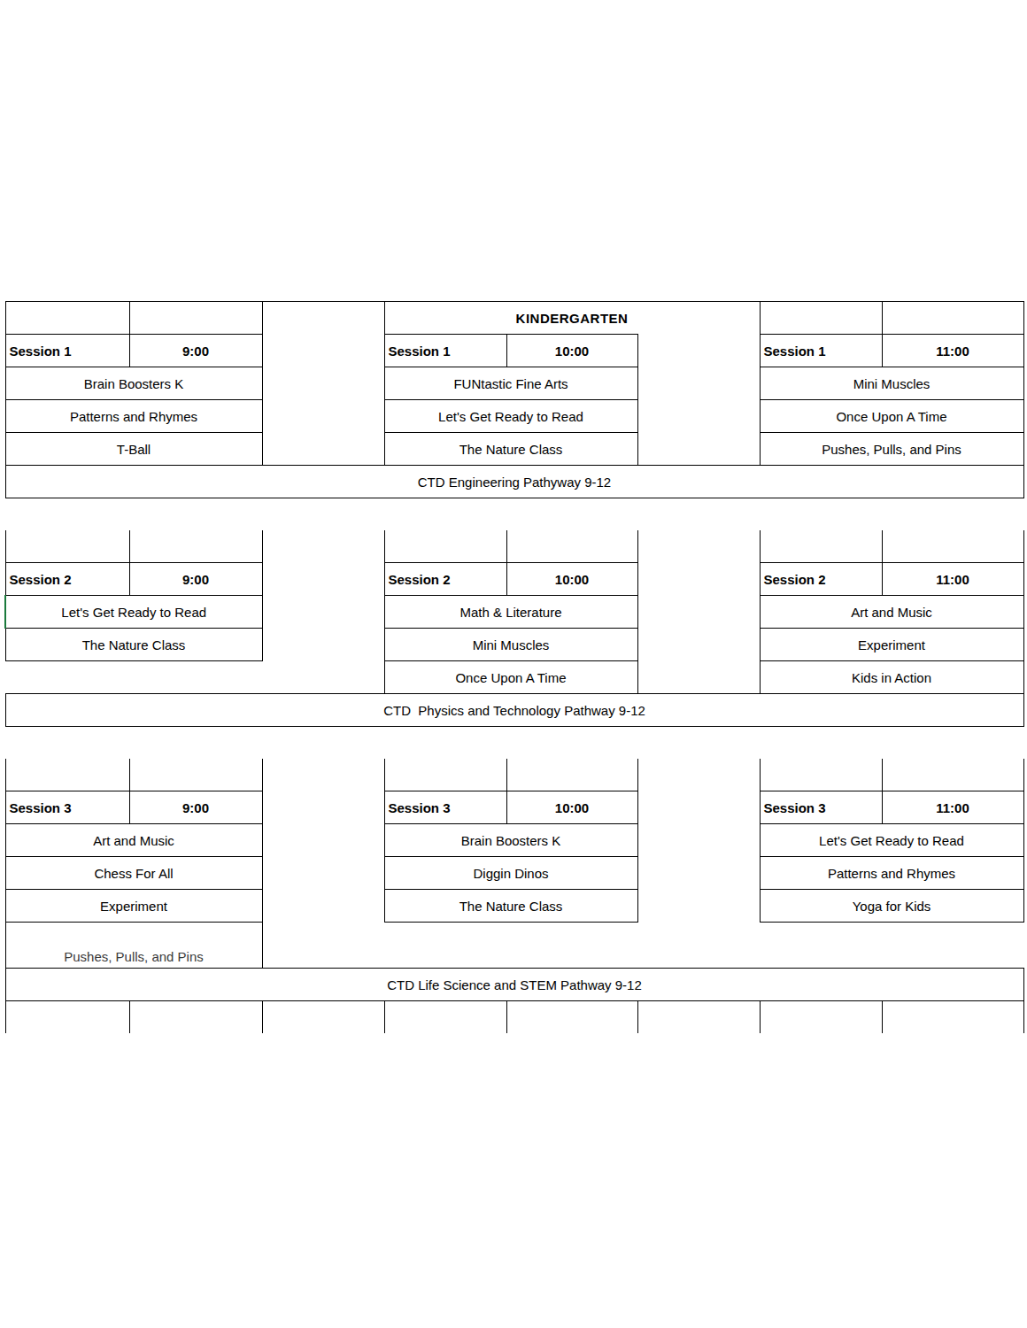| | | | KINDERGARTEN | | |
| Session 1 | 9:00 | | Session 1 | 10:00 | | Session 1 | 11:00 |
| Brain Boosters K | | FUNtastic Fine Arts | | Mini Muscles |
| Patterns and Rhymes | | Let's Get Ready to Read | | Once Upon A Time |
| T-Ball | | The Nature Class | | Pushes, Pulls, and Pins |
| CTD Engineering Pathyway 9-12 |
| Session 2 | 9:00 | | Session 2 | 10:00 | | Session 2 | 11:00 |
| Let's Get Ready to Read | | Math & Literature | | Art and Music |
| The Nature Class | | Mini Muscles | | Experiment |
| | | Once Upon A Time | | Kids in Action |
| CTD Physics and Technology Pathway 9-12 |
| Session 3 | 9:00 | | Session 3 | 10:00 | | Session 3 | 11:00 |
| Art and Music | | Brain Boosters K | | Let's Get Ready to Read |
| Chess For All | | Diggin Dinos | | Patterns and Rhymes |
| Experiment | | The Nature Class | | Yoga for Kids |
| Pushes, Pulls, and Pins | | | | |
| CTD Life Science and STEM Pathway 9-12 |